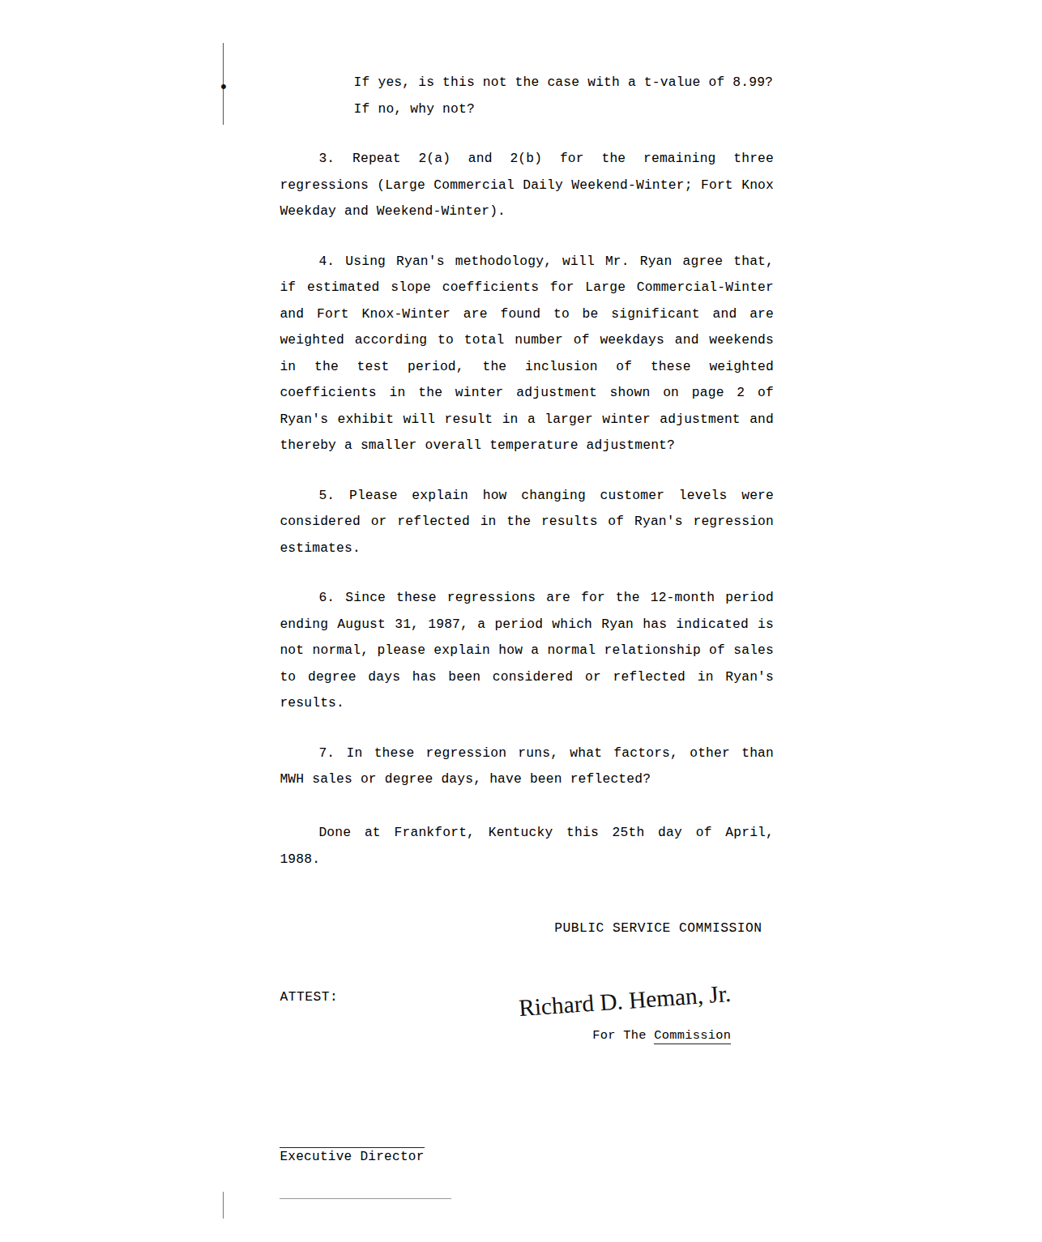•
If yes, is this not the case with a t-value of 8.99?
If no, why not?
3. Repeat 2(a) and 2(b) for the remaining three regressions (Large Commercial Daily Weekend-Winter; Fort Knox Weekday and Weekend-Winter).
4. Using Ryan's methodology, will Mr. Ryan agree that, if estimated slope coefficients for Large Commercial-Winter and Fort Knox-Winter are found to be significant and are weighted according to total number of weekdays and weekends in the test period, the inclusion of these weighted coefficients in the winter adjustment shown on page 2 of Ryan's exhibit will result in a larger winter adjustment and thereby a smaller overall temperature adjustment?
5. Please explain how changing customer levels were considered or reflected in the results of Ryan's regression estimates.
6. Since these regressions are for the 12-month period ending August 31, 1987, a period which Ryan has indicated is not normal, please explain how a normal relationship of sales to degree days has been considered or reflected in Ryan's results.
7. In these regression runs, what factors, other than MWH sales or degree days, have been reflected?
Done at Frankfort, Kentucky this 25th day of April, 1988.
PUBLIC SERVICE COMMISSION
ATTEST:
Richard D. Heman, Jr.
For The Commission
Executive Director